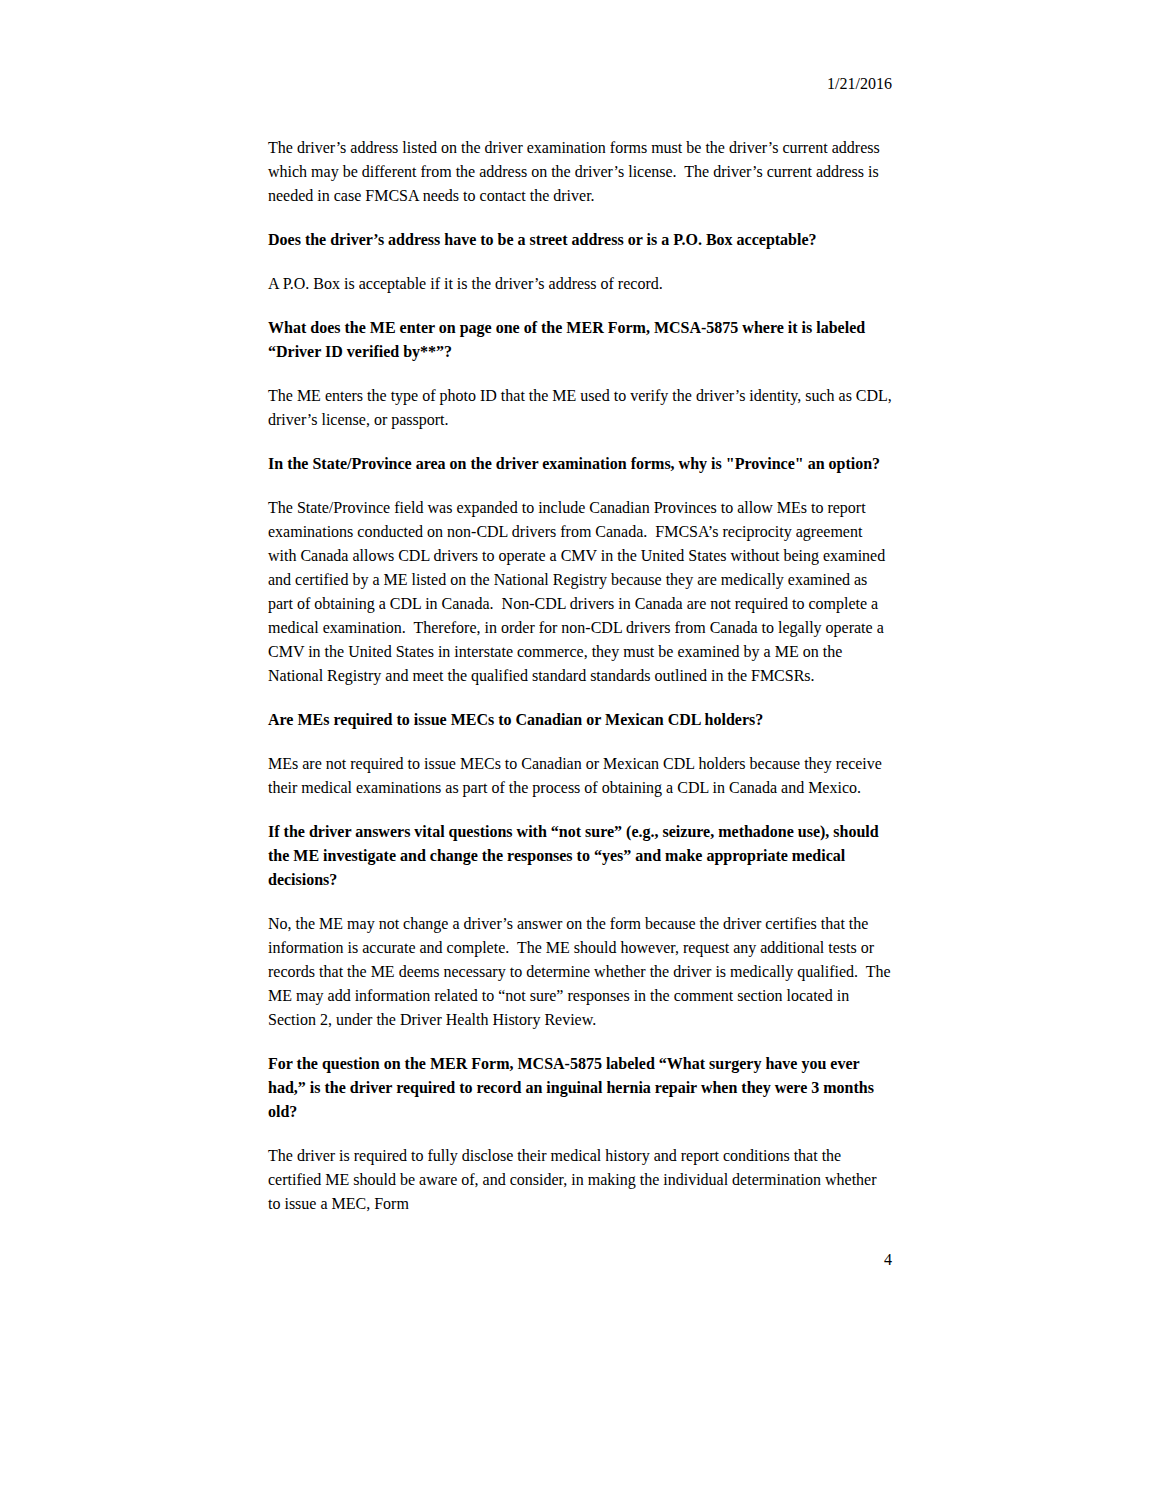1/21/2016
The driver’s address listed on the driver examination forms must be the driver’s current address which may be different from the address on the driver’s license. The driver’s current address is needed in case FMCSA needs to contact the driver.
Does the driver’s address have to be a street address or is a P.O. Box acceptable?
A P.O. Box is acceptable if it is the driver’s address of record.
What does the ME enter on page one of the MER Form, MCSA-5875 where it is labeled “Driver ID verified by**”?
The ME enters the type of photo ID that the ME used to verify the driver’s identity, such as CDL, driver’s license, or passport.
In the State/Province area on the driver examination forms, why is "Province" an option?
The State/Province field was expanded to include Canadian Provinces to allow MEs to report examinations conducted on non-CDL drivers from Canada. FMCSA’s reciprocity agreement with Canada allows CDL drivers to operate a CMV in the United States without being examined and certified by a ME listed on the National Registry because they are medically examined as part of obtaining a CDL in Canada. Non-CDL drivers in Canada are not required to complete a medical examination. Therefore, in order for non-CDL drivers from Canada to legally operate a CMV in the United States in interstate commerce, they must be examined by a ME on the National Registry and meet the qualified standard standards outlined in the FMCSRs.
Are MEs required to issue MECs to Canadian or Mexican CDL holders?
MEs are not required to issue MECs to Canadian or Mexican CDL holders because they receive their medical examinations as part of the process of obtaining a CDL in Canada and Mexico.
If the driver answers vital questions with “not sure” (e.g., seizure, methadone use), should the ME investigate and change the responses to “yes” and make appropriate medical decisions?
No, the ME may not change a driver’s answer on the form because the driver certifies that the information is accurate and complete. The ME should however, request any additional tests or records that the ME deems necessary to determine whether the driver is medically qualified. The ME may add information related to “not sure” responses in the comment section located in Section 2, under the Driver Health History Review.
For the question on the MER Form, MCSA-5875 labeled “What surgery have you ever had,” is the driver required to record an inguinal hernia repair when they were 3 months old?
The driver is required to fully disclose their medical history and report conditions that the certified ME should be aware of, and consider, in making the individual determination whether to issue a MEC, Form
4